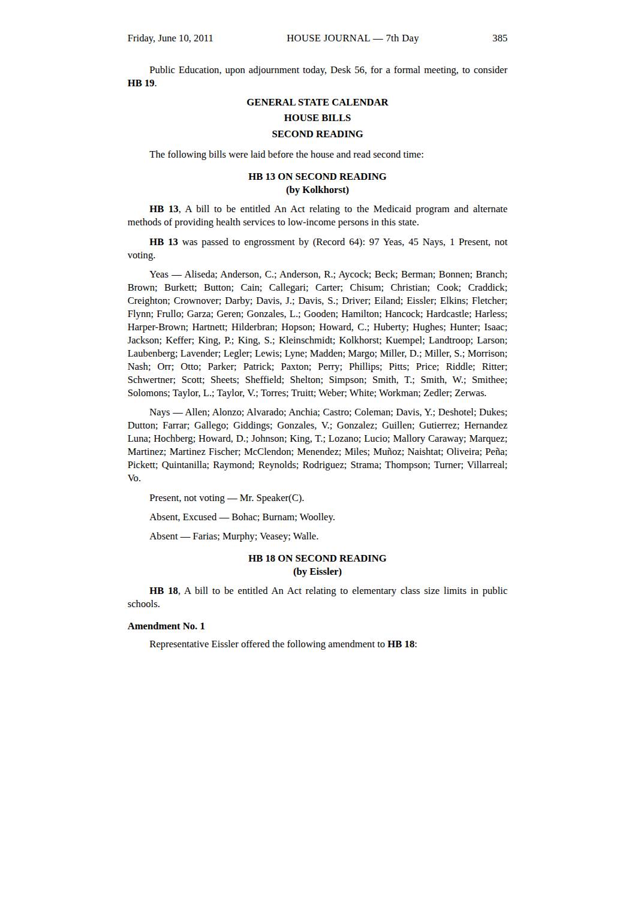Friday, June 10, 2011 HOUSE JOURNAL — 7th Day 385
Public Education, upon adjournment today, Desk 56, for a formal meeting, to consider HB 19.
GENERAL STATE CALENDAR
HOUSE BILLS
SECOND READING
The following bills were laid before the house and read second time:
HB 13 ON SECOND READING
(by Kolkhorst)
HB 13, A bill to be entitled An Act relating to the Medicaid program and alternate methods of providing health services to low-income persons in this state.
HB 13 was passed to engrossment by (Record 64): 97 Yeas, 45 Nays, 1 Present, not voting.
Yeas — Aliseda; Anderson, C.; Anderson, R.; Aycock; Beck; Berman; Bonnen; Branch; Brown; Burkett; Button; Cain; Callegari; Carter; Chisum; Christian; Cook; Craddick; Creighton; Crownover; Darby; Davis, J.; Davis, S.; Driver; Eiland; Eissler; Elkins; Fletcher; Flynn; Frullo; Garza; Geren; Gonzales, L.; Gooden; Hamilton; Hancock; Hardcastle; Harless; Harper-Brown; Hartnett; Hilderbran; Hopson; Howard, C.; Huberty; Hughes; Hunter; Isaac; Jackson; Keffer; King, P.; King, S.; Kleinschmidt; Kolkhorst; Kuempel; Landtroop; Larson; Laubenberg; Lavender; Legler; Lewis; Lyne; Madden; Margo; Miller, D.; Miller, S.; Morrison; Nash; Orr; Otto; Parker; Patrick; Paxton; Perry; Phillips; Pitts; Price; Riddle; Ritter; Schwertner; Scott; Sheets; Sheffield; Shelton; Simpson; Smith, T.; Smith, W.; Smithee; Solomons; Taylor, L.; Taylor, V.; Torres; Truitt; Weber; White; Workman; Zedler; Zerwas.
Nays — Allen; Alonzo; Alvarado; Anchia; Castro; Coleman; Davis, Y.; Deshotel; Dukes; Dutton; Farrar; Gallego; Giddings; Gonzales, V.; Gonzalez; Guillen; Gutierrez; Hernandez Luna; Hochberg; Howard, D.; Johnson; King, T.; Lozano; Lucio; Mallory Caraway; Marquez; Martinez; Martinez Fischer; McClendon; Menendez; Miles; Muñoz; Naishtat; Oliveira; Peña; Pickett; Quintanilla; Raymond; Reynolds; Rodriguez; Strama; Thompson; Turner; Villarreal; Vo.
Present, not voting — Mr. Speaker(C).
Absent, Excused — Bohac; Burnam; Woolley.
Absent — Farias; Murphy; Veasey; Walle.
HB 18 ON SECOND READING
(by Eissler)
HB 18, A bill to be entitled An Act relating to elementary class size limits in public schools.
Amendment No. 1
Representative Eissler offered the following amendment to HB 18: